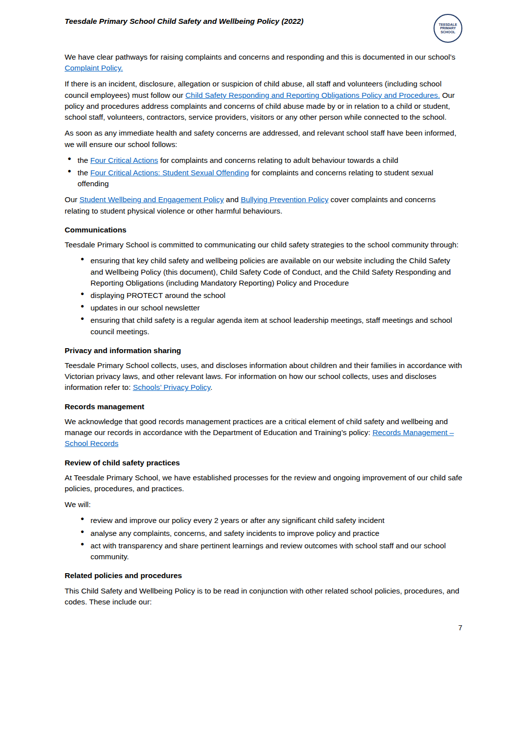Teesdale Primary School Child Safety and Wellbeing Policy (2022)
TEESDALE
PRIMARY
SCHOOL
We have clear pathways for raising complaints and concerns and responding and this is documented in our school’s Complaint Policy.
If there is an incident, disclosure, allegation or suspicion of child abuse, all staff and volunteers (including school council employees) must follow our Child Safety Responding and Reporting Obligations Policy and Procedures. Our policy and procedures address complaints and concerns of child abuse made by or in relation to a child or student, school staff, volunteers, contractors, service providers, visitors or any other person while connected to the school.
As soon as any immediate health and safety concerns are addressed, and relevant school staff have been informed, we will ensure our school follows:
the Four Critical Actions for complaints and concerns relating to adult behaviour towards a child
the Four Critical Actions: Student Sexual Offending for complaints and concerns relating to student sexual offending
Our Student Wellbeing and Engagement Policy and Bullying Prevention Policy cover complaints and concerns relating to student physical violence or other harmful behaviours.
Communications
Teesdale Primary School is committed to communicating our child safety strategies to the school community through:
ensuring that key child safety and wellbeing policies are available on our website including the Child Safety and Wellbeing Policy (this document), Child Safety Code of Conduct, and the Child Safety Responding and Reporting Obligations (including Mandatory Reporting) Policy and Procedure
displaying PROTECT around the school
updates in our school newsletter
ensuring that child safety is a regular agenda item at school leadership meetings, staff meetings and school council meetings.
Privacy and information sharing
Teesdale Primary School collects, uses, and discloses information about children and their families in accordance with Victorian privacy laws, and other relevant laws. For information on how our school collects, uses and discloses information refer to: Schools’ Privacy Policy.
Records management
We acknowledge that good records management practices are a critical element of child safety and wellbeing and manage our records in accordance with the Department of Education and Training’s policy: Records Management – School Records
Review of child safety practices
At Teesdale Primary School, we have established processes for the review and ongoing improvement of our child safe policies, procedures, and practices.
We will:
review and improve our policy every 2 years or after any significant child safety incident
analyse any complaints, concerns, and safety incidents to improve policy and practice
act with transparency and share pertinent learnings and review outcomes with school staff and our school community.
Related policies and procedures
This Child Safety and Wellbeing Policy is to be read in conjunction with other related school policies, procedures, and codes. These include our:
7